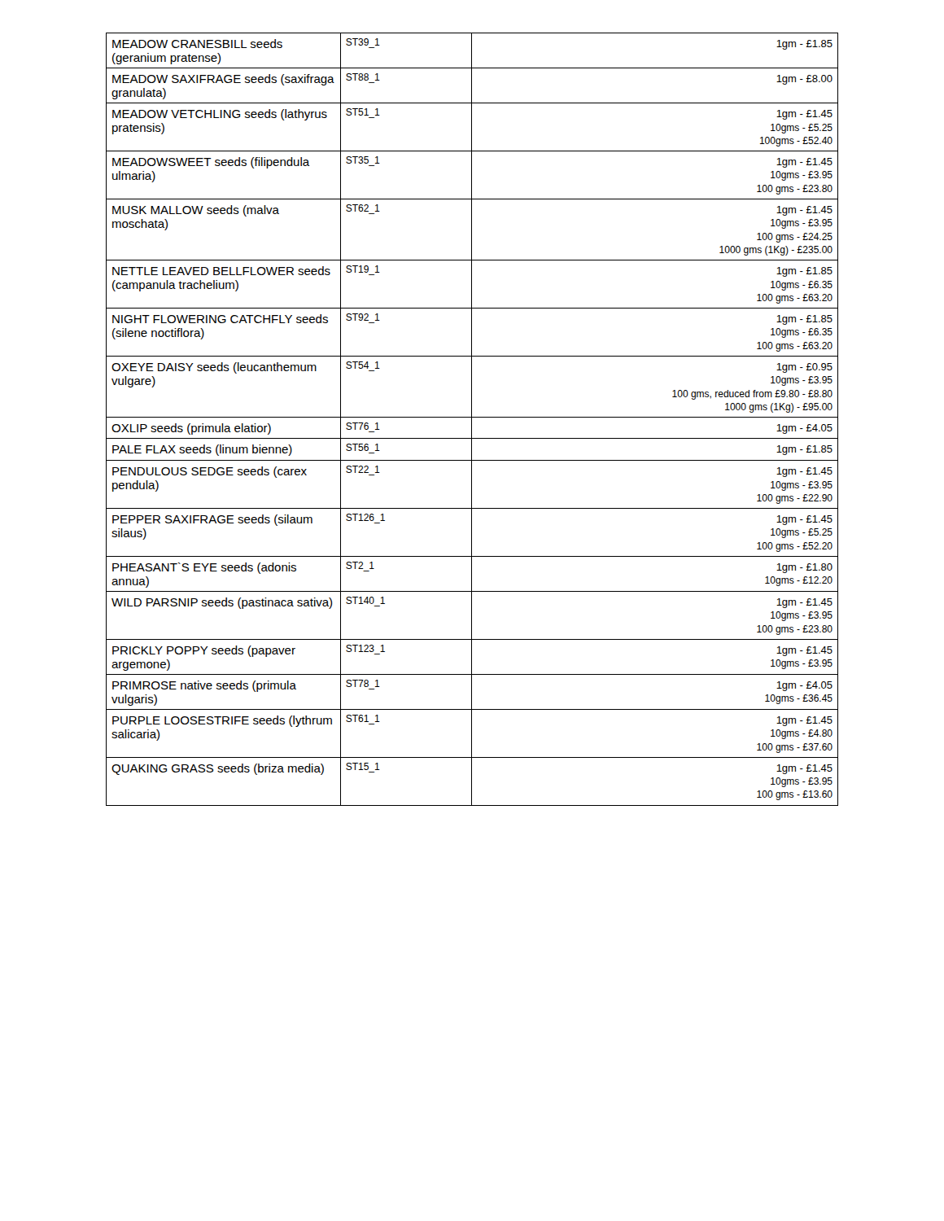| MEADOW CRANESBILL seeds (geranium pratense) | ST39_1 | 1gm - £1.85 |
| MEADOW SAXIFRAGE seeds (saxifraga granulata) | ST88_1 | 1gm - £8.00 |
| MEADOW VETCHLING seeds (lathyrus pratensis) | ST51_1 | 1gm - £1.45 10gms - £5.25 100gms - £52.40 |
| MEADOWSWEET seeds (filipendula ulmaria) | ST35_1 | 1gm - £1.45 10gms - £3.95 100 gms - £23.80 |
| MUSK MALLOW seeds (malva moschata) | ST62_1 | 1gm - £1.45 10gms - £3.95 100 gms - £24.25 1000 gms (1Kg) - £235.00 |
| NETTLE LEAVED BELLFLOWER seeds (campanula trachelium) | ST19_1 | 1gm - £1.85 10gms - £6.35 100 gms - £63.20 |
| NIGHT FLOWERING CATCHFLY seeds (silene noctiflora) | ST92_1 | 1gm - £1.85 10gms - £6.35 100 gms - £63.20 |
| OXEYE DAISY seeds (leucanthemum vulgare) | ST54_1 | 1gm - £0.95 10gms - £3.95 100 gms, reduced from £9.80 - £8.80 1000 gms (1Kg) - £95.00 |
| OXLIP seeds (primula elatior) | ST76_1 | 1gm - £4.05 |
| PALE FLAX seeds (linum bienne) | ST56_1 | 1gm - £1.85 |
| PENDULOUS SEDGE seeds (carex pendula) | ST22_1 | 1gm - £1.45 10gms - £3.95 100 gms - £22.90 |
| PEPPER SAXIFRAGE seeds (silaum silaus) | ST126_1 | 1gm - £1.45 10gms - £5.25 100 gms - £52.20 |
| PHEASANT`S EYE seeds (adonis annua) | ST2_1 | 1gm - £1.80 10gms - £12.20 |
| WILD PARSNIP seeds (pastinaca sativa) | ST140_1 | 1gm - £1.45 10gms - £3.95 100 gms - £23.80 |
| PRICKLY POPPY seeds (papaver argemone) | ST123_1 | 1gm - £1.45 10gms - £3.95 |
| PRIMROSE native seeds (primula vulgaris) | ST78_1 | 1gm - £4.05 10gms - £36.45 |
| PURPLE LOOSESTRIFE seeds (lythrum salicaria) | ST61_1 | 1gm - £1.45 10gms - £4.80 100 gms - £37.60 |
| QUAKING GRASS seeds (briza media) | ST15_1 | 1gm - £1.45 10gms - £3.95 100 gms - £13.60 |